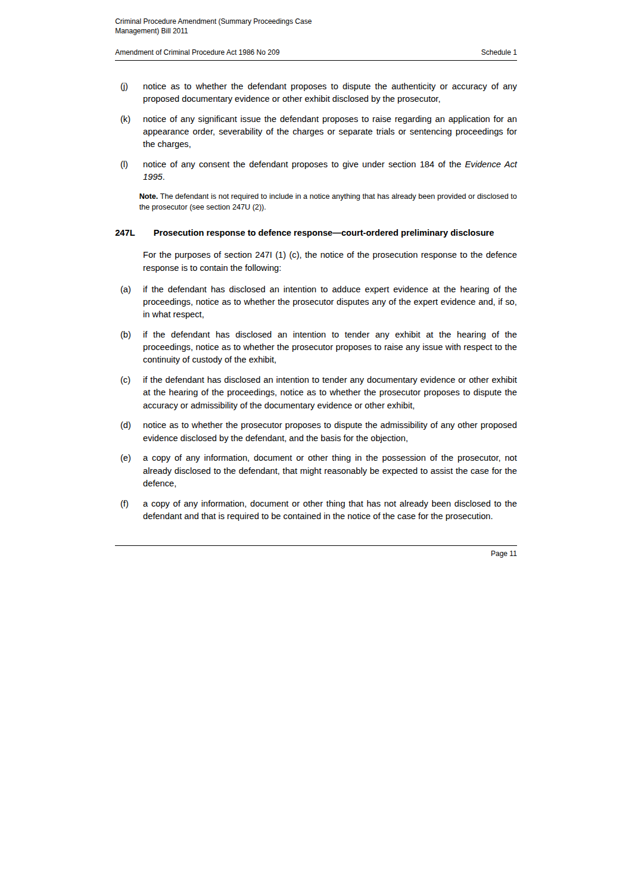Criminal Procedure Amendment (Summary Proceedings Case
Management) Bill 2011
Amendment of Criminal Procedure Act 1986 No 209 Schedule 1
(j) notice as to whether the defendant proposes to dispute the authenticity or accuracy of any proposed documentary evidence or other exhibit disclosed by the prosecutor,
(k) notice of any significant issue the defendant proposes to raise regarding an application for an appearance order, severability of the charges or separate trials or sentencing proceedings for the charges,
(l) notice of any consent the defendant proposes to give under section 184 of the Evidence Act 1995.
Note. The defendant is not required to include in a notice anything that has already been provided or disclosed to the prosecutor (see section 247U (2)).
247L Prosecution response to defence response—court-ordered preliminary disclosure
For the purposes of section 247I (1) (c), the notice of the prosecution response to the defence response is to contain the following:
(a) if the defendant has disclosed an intention to adduce expert evidence at the hearing of the proceedings, notice as to whether the prosecutor disputes any of the expert evidence and, if so, in what respect,
(b) if the defendant has disclosed an intention to tender any exhibit at the hearing of the proceedings, notice as to whether the prosecutor proposes to raise any issue with respect to the continuity of custody of the exhibit,
(c) if the defendant has disclosed an intention to tender any documentary evidence or other exhibit at the hearing of the proceedings, notice as to whether the prosecutor proposes to dispute the accuracy or admissibility of the documentary evidence or other exhibit,
(d) notice as to whether the prosecutor proposes to dispute the admissibility of any other proposed evidence disclosed by the defendant, and the basis for the objection,
(e) a copy of any information, document or other thing in the possession of the prosecutor, not already disclosed to the defendant, that might reasonably be expected to assist the case for the defence,
(f) a copy of any information, document or other thing that has not already been disclosed to the defendant and that is required to be contained in the notice of the case for the prosecution.
Page 11